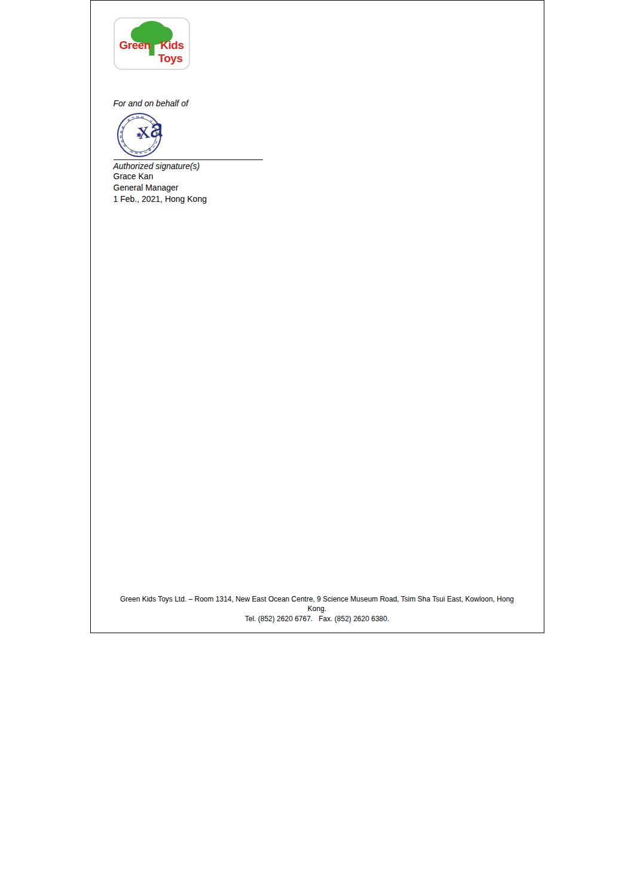Green
Kids
Toys
For and on behalf of
G R E E N K I D S T O Y S L I M I T E D
✱
x𝑎
Authorized signature(s)
Grace Kan
General Manager
1 Feb., 2021, Hong Kong
Green Kids Toys Ltd. – Room 1314, New East Ocean Centre, 9 Science Museum Road, Tsim Sha Tsui East, Kowloon, Hong Kong.
Tel. (852) 2620 6767. Fax. (852) 2620 6380.